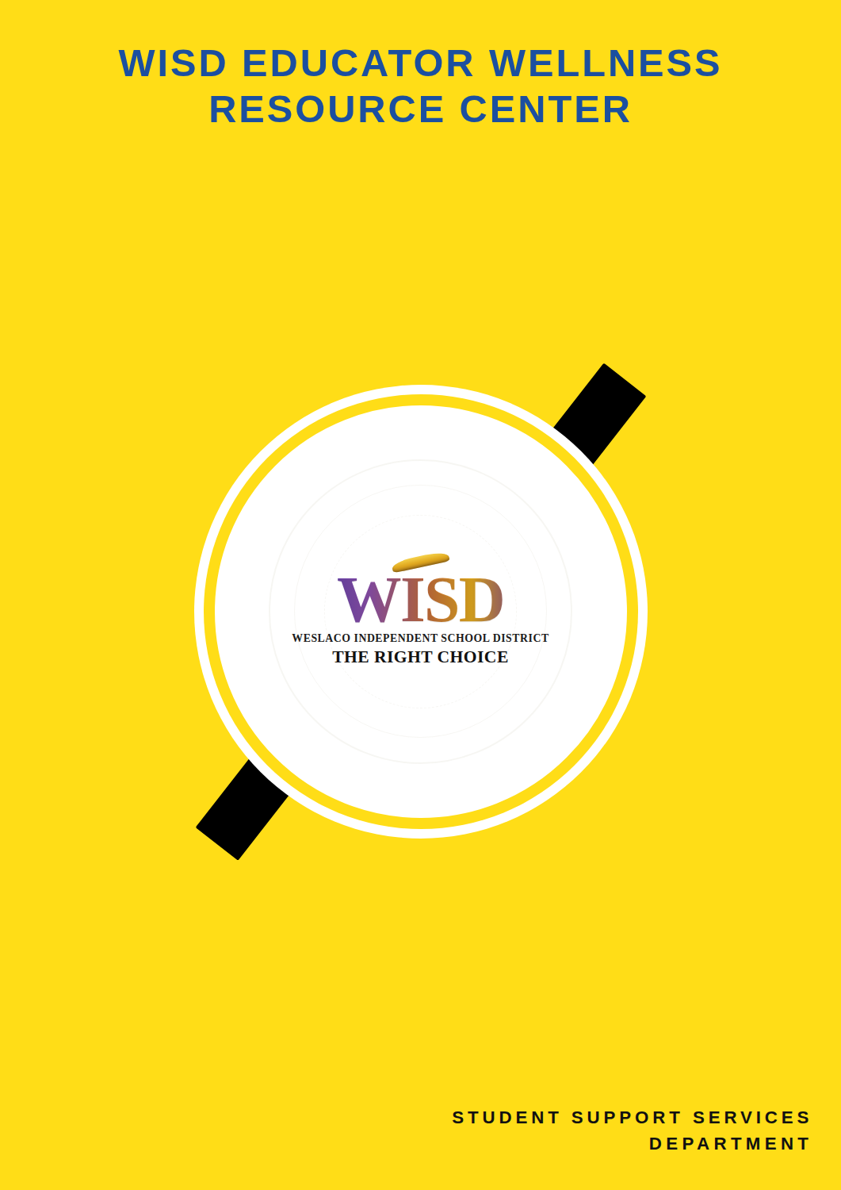WISD Educator Wellness Resource Center
WISD
Weslaco Independent School District
The Right Choice
Student Support Services
Department